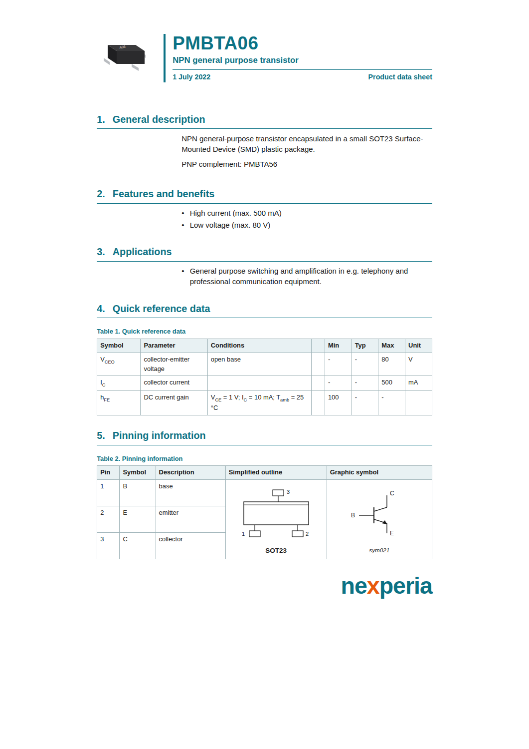A06
PMBTA06
NPN general purpose transistor
1 July 2022 Product data sheet
1. General description
NPN general-purpose transistor encapsulated in a small SOT23 Surface-Mounted Device (SMD) plastic package.
PNP complement: PMBTA56
2. Features and benefits
High current (max. 500 mA)
Low voltage (max. 80 V)
3. Applications
General purpose switching and amplification in e.g. telephony and professional communication equipment.
4. Quick reference data
Table 1. Quick reference data
| Symbol | Parameter | Conditions | | Min | Typ | Max | Unit |
| --- | --- | --- | --- | --- | --- | --- | --- |
| V CEO | collector-emitter voltage | open base | | - | - | 80 | V |
| I C | collector current | | | - | - | 500 | mA |
| h FE | DC current gain | V CE = 1 V; I C = 10 mA; T amb = 25 °C | | 100 | - | - | |
5. Pinning information
Table 2. Pinning information
| Pin | Symbol | Description | Simplified outline | Graphic symbol |
| --- | --- | --- | --- | --- |
| 1 | B | base | 3 1 2 SOT23 | C B E sym021 |
| 2 | E | emitter |
| 3 | C | collector |
nexperia